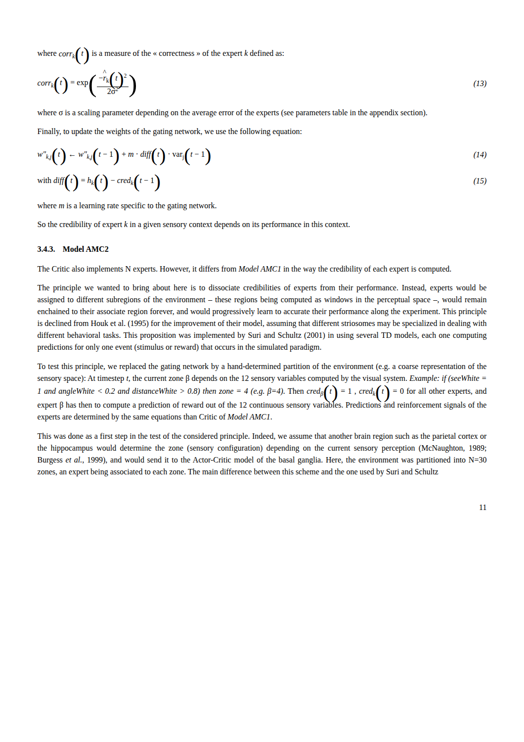where corrk(t) is a measure of the « correctness » of the expert k defined as:
corrk(t) = exp(−rk(t)22σ2)
(13)
where σ is a scaling parameter depending on the average error of the experts (see parameters table in the appendix section).
Finally, to update the weights of the gating network, we use the following equation:
w"k,j(t) ← w"k,j(t − 1) + m · diff(t) · varj(t − 1)
(14)
with diff(t) = hk(t) − credk(t − 1)
(15)
where m is a learning rate specific to the gating network.
So the credibility of expert k in a given sensory context depends on its performance in this context.
3.4.3. Model AMC2
The Critic also implements N experts. However, it differs from Model AMC1 in the way the credibility of each expert is computed.
The principle we wanted to bring about here is to dissociate credibilities of experts from their performance. Instead, experts would be assigned to different subregions of the environment – these regions being computed as windows in the perceptual space –, would remain enchained to their associate region forever, and would progressively learn to accurate their performance along the experiment. This principle is declined from Houk et al. (1995) for the improvement of their model, assuming that different striosomes may be specialized in dealing with different behavioral tasks. This proposition was implemented by Suri and Schultz (2001) in using several TD models, each one computing predictions for only one event (stimulus or reward) that occurs in the simulated paradigm.
To test this principle, we replaced the gating network by a hand-determined partition of the environment (e.g. a coarse representation of the sensory space): At timestep t, the current zone β depends on the 12 sensory variables computed by the visual system. Example: if (seeWhite = 1 and angleWhite < 0.2 and distanceWhite > 0.8) then zone = 4 (e.g. β=4). Then credβ(t) = 1 , credk(t) = 0 for all other experts, and expert β has then to compute a prediction of reward out of the 12 continuous sensory variables. Predictions and reinforcement signals of the experts are determined by the same equations than Critic of Model AMC1.
This was done as a first step in the test of the considered principle. Indeed, we assume that another brain region such as the parietal cortex or the hippocampus would determine the zone (sensory configuration) depending on the current sensory perception (McNaughton, 1989; Burgess et al., 1999), and would send it to the Actor-Critic model of the basal ganglia. Here, the environment was partitioned into N=30 zones, an expert being associated to each zone. The main difference between this scheme and the one used by Suri and Schultz
11